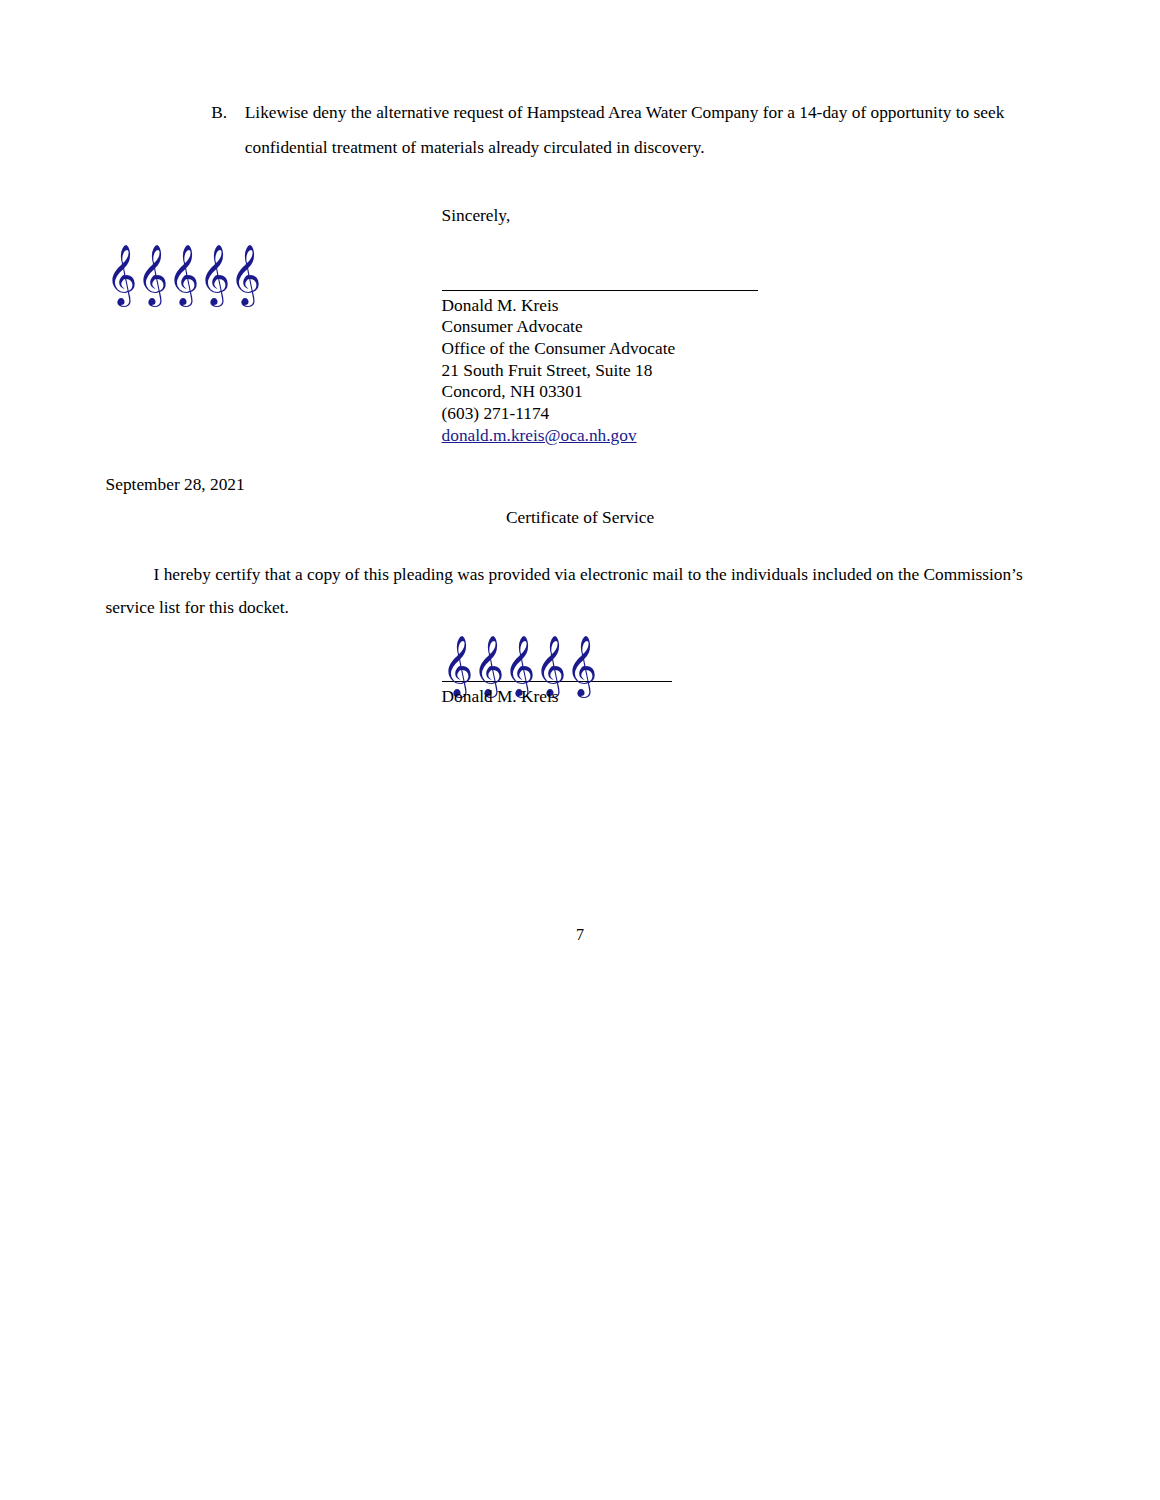B.
Likewise deny the alternative request of Hampstead Area Water Company for a 14‑day of opportunity to seek confidential treatment of materials already circulated in discovery.
Sincerely,
𝄞𝄞𝄞𝄞𝄞
Donald M. Kreis
Consumer Advocate
Office of the Consumer Advocate
21 South Fruit Street, Suite 18
Concord, NH 03301
(603) 271‑1174
donald.m.kreis@oca.nh.gov
September 28, 2021
Certificate of Service
I hereby certify that a copy of this pleading was provided via electronic mail to the individuals included on the Commission’s service list for this docket.
𝄞𝄞𝄞𝄞𝄞
Donald M. Kreis
7